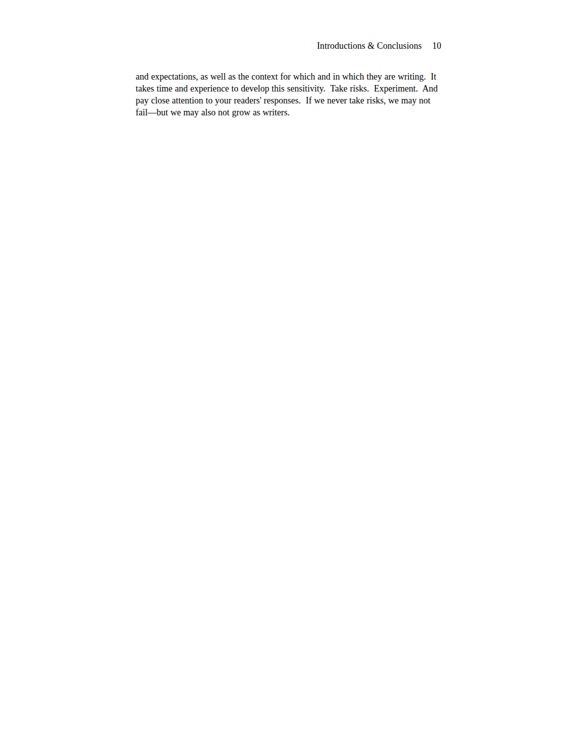Introductions & Conclusions10
and expectations, as well as the context for which and in which they are writing. It takes time and experience to develop this sensitivity. Take risks. Experiment. And pay close attention to your readers' responses. If we never take risks, we may not fail—but we may also not grow as writers.